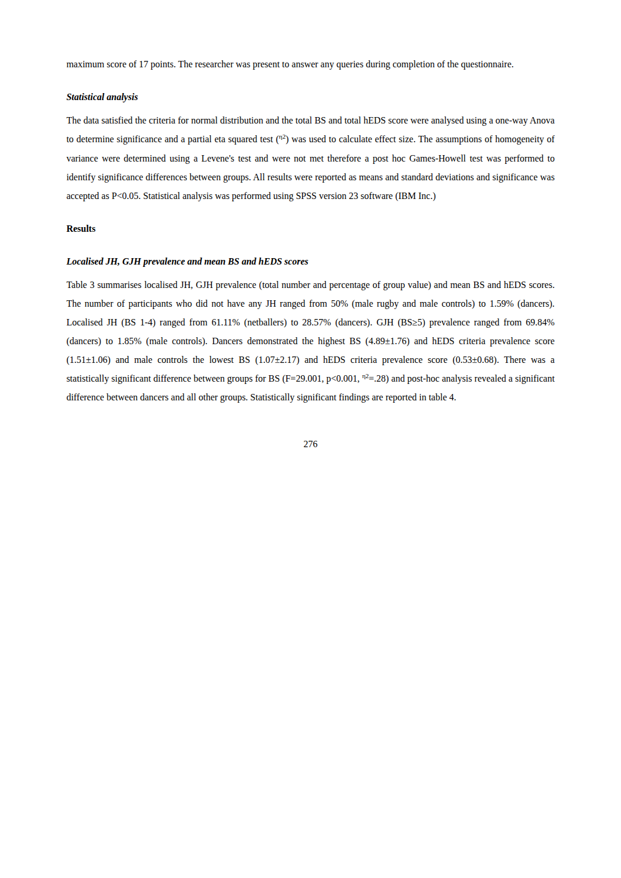maximum score of 17 points. The researcher was present to answer any queries during completion of the questionnaire.
Statistical analysis
The data satisfied the criteria for normal distribution and the total BS and total hEDS score were analysed using a one-way Anova to determine significance and a partial eta squared test (η2) was used to calculate effect size. The assumptions of homogeneity of variance were determined using a Levene's test and were not met therefore a post hoc Games-Howell test was performed to identify significance differences between groups. All results were reported as means and standard deviations and significance was accepted as P<0.05. Statistical analysis was performed using SPSS version 23 software (IBM Inc.)
Results
Localised JH, GJH prevalence and mean BS and hEDS scores
Table 3 summarises localised JH, GJH prevalence (total number and percentage of group value) and mean BS and hEDS scores. The number of participants who did not have any JH ranged from 50% (male rugby and male controls) to 1.59% (dancers). Localised JH (BS 1-4) ranged from 61.11% (netballers) to 28.57% (dancers). GJH (BS≥5) prevalence ranged from 69.84% (dancers) to 1.85% (male controls). Dancers demonstrated the highest BS (4.89±1.76) and hEDS criteria prevalence score (1.51±1.06) and male controls the lowest BS (1.07±2.17) and hEDS criteria prevalence score (0.53±0.68). There was a statistically significant difference between groups for BS (F=29.001, p<0.001, η2=.28) and post-hoc analysis revealed a significant difference between dancers and all other groups. Statistically significant findings are reported in table 4.
276